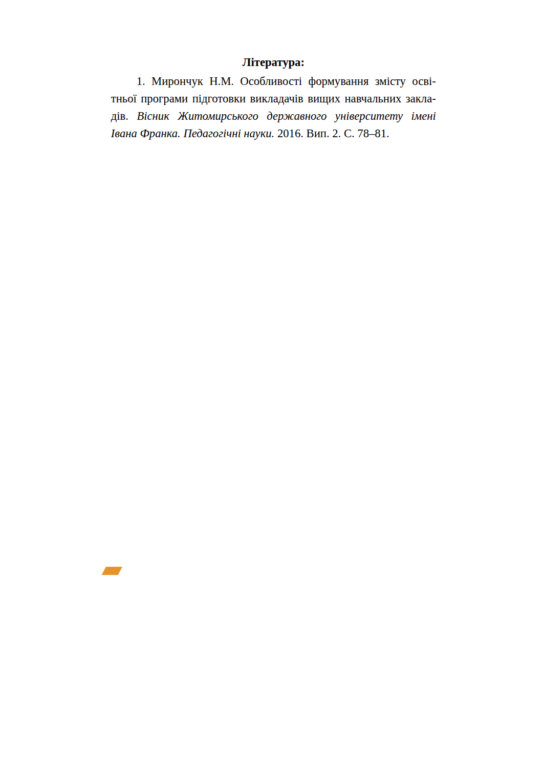Література:
1. Мирончук Н.М. Особливості формування змісту освітньої програми підготовки викладачів вищих навчальних закладів. Вісник Житомирського державного університету імені Івана Франка. Педагогічні науки. 2016. Вип. 2. С. 78–81.